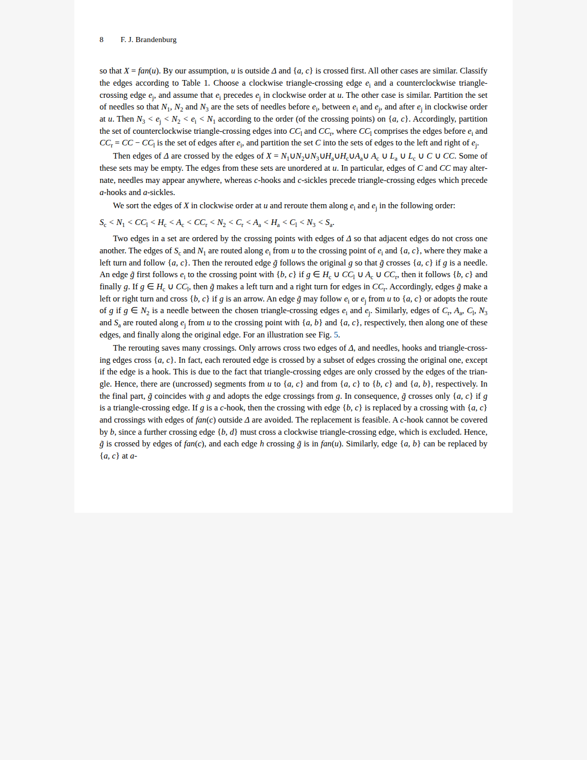8 F. J. Brandenburg
so that X = fan(u). By our assumption, u is outside Δ and {a, c} is crossed first. All other cases are similar. Classify the edges according to Table 1. Choose a clockwise triangle-crossing edge ei and a counterclockwise triangle-crossing edge ej, and assume that ei precedes ej in clockwise order at u. The other case is similar. Partition the set of needles so that N1, N2 and N3 are the sets of needles before ei, between ei and ej, and after ej in clockwise order at u. Then N3 < ej < N2 < ei < N1 according to the order (of the crossing points) on {a, c}. Accordingly, partition the set of counterclockwise triangle-crossing edges into CCl and CCr, where CCl comprises the edges before ei and CCr = CC − CCl is the set of edges after ei, and partition the set C into the sets of edges to the left and right of ej.
Then edges of Δ are crossed by the edges of X = N1∪N2∪N3∪Ha∪Hc∪Aa∪ Ac ∪ La ∪ Lc ∪ C ∪ CC. Some of these sets may be empty. The edges from these sets are unordered at u. In particular, edges of C and CC may alternate, needles may appear anywhere, whereas c-hooks and c-sickles precede triangle-crossing edges which precede a-hooks and a-sickles.
We sort the edges of X in clockwise order at u and reroute them along ei and ej in the following order:
Sc < N1 < CCl < Hc < Ac < CCr < N2 < Cr < Aa < Ha < Cl < N3 < Sa.
Two edges in a set are ordered by the crossing points with edges of Δ so that adjacent edges do not cross one another. The edges of Sc and N1 are routed along ei from u to the crossing point of ei and {a, c}, where they make a left turn and follow {a, c}. Then the rerouted edge g̃ follows the original g so that g̃ crosses {a, c} if g is a needle. An edge g̃ first follows ei to the crossing point with {b, c} if g ∈ Hc ∪ CCl ∪ Ac ∪ CCr, then it follows {b, c} and finally g. If g ∈ Hc ∪ CCl, then g̃ makes a left turn and a right turn for edges in CCr. Accordingly, edges g̃ make a left or right turn and cross {b, c} if g is an arrow. An edge g̃ may follow ei or ej from u to {a, c} or adopts the route of g if g ∈ N2 is a needle between the chosen triangle-crossing edges ei and ej. Similarly, edges of Cr, Aa, Cl, N3 and Sa are routed along ej from u to the crossing point with {a, b} and {a, c}, respectively, then along one of these edges, and finally along the original edge. For an illustration see Fig. 5.
The rerouting saves many crossings. Only arrows cross two edges of Δ, and needles, hooks and triangle-crossing edges cross {a, c}. In fact, each rerouted edge is crossed by a subset of edges crossing the original one, except if the edge is a hook. This is due to the fact that triangle-crossing edges are only crossed by the edges of the triangle. Hence, there are (uncrossed) segments from u to {a, c} and from {a, c} to {b, c} and {a, b}, respectively. In the final part, g̃ coincides with g and adopts the edge crossings from g. In consequence, g̃ crosses only {a, c} if g is a triangle-crossing edge. If g is a c-hook, then the crossing with edge {b, c} is replaced by a crossing with {a, c} and crossings with edges of fan(c) outside Δ are avoided. The replacement is feasible. A c-hook cannot be covered by b, since a further crossing edge {b, d} must cross a clockwise triangle-crossing edge, which is excluded. Hence, g̃ is crossed by edges of fan(c), and each edge h crossing g̃ is in fan(u). Similarly, edge {a, b} can be replaced by {a, c} at a-